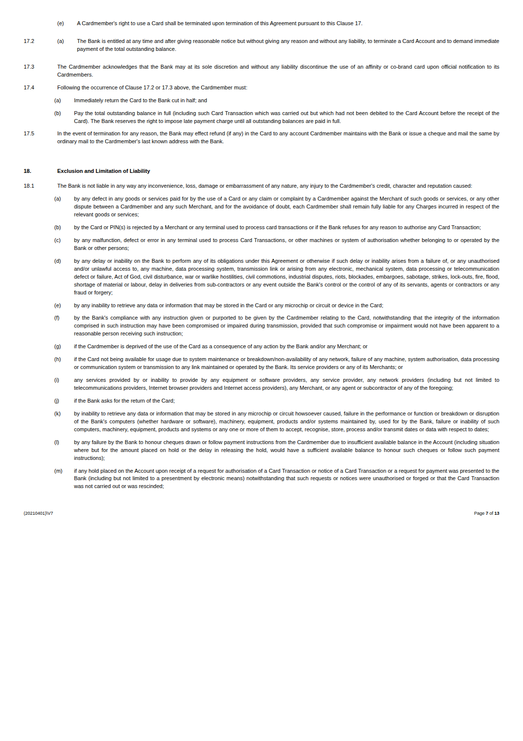(e)
A Cardmember's right to use a Card shall be terminated upon termination of this Agreement pursuant to this Clause 17.
17.2
(a)
The Bank is entitled at any time and after giving reasonable notice but without giving any reason and without any liability, to terminate a Card Account and to demand immediate payment of the total outstanding balance.
17.3
The Cardmember acknowledges that the Bank may at its sole discretion and without any liability discontinue the use of an affinity or co-brand card upon official notification to its Cardmembers.
17.4
Following the occurrence of Clause 17.2 or 17.3 above, the Cardmember must:
(a)
Immediately return the Card to the Bank cut in half; and
(b)
Pay the total outstanding balance in full (including such Card Transaction which was carried out but which had not been debited to the Card Account before the receipt of the Card). The Bank reserves the right to impose late payment charge until all outstanding balances are paid in full.
17.5
In the event of termination for any reason, the Bank may effect refund (if any) in the Card to any account Cardmember maintains with the Bank or issue a cheque and mail the same by ordinary mail to the Cardmember's last known address with the Bank.
18.
Exclusion and Limitation of Liability
18.1
The Bank is not liable in any way any inconvenience, loss, damage or embarrassment of any nature, any injury to the Cardmember's credit, character and reputation caused:
(a)
by any defect in any goods or services paid for by the use of a Card or any claim or complaint by a Cardmember against the Merchant of such goods or services, or any other dispute between a Cardmember and any such Merchant, and for the avoidance of doubt, each Cardmember shall remain fully liable for any Charges incurred in respect of the relevant goods or services;
(b)
by the Card or PIN(s) is rejected by a Merchant or any terminal used to process card transactions or if the Bank refuses for any reason to authorise any Card Transaction;
(c)
by any malfunction, defect or error in any terminal used to process Card Transactions, or other machines or system of authorisation whether belonging to or operated by the Bank or other persons;
(d)
by any delay or inability on the Bank to perform any of its obligations under this Agreement or otherwise if such delay or inability arises from a failure of, or any unauthorised and/or unlawful access to, any machine, data processing system, transmission link or arising from any electronic, mechanical system, data processing or telecommunication defect or failure, Act of God, civil disturbance, war or warlike hostilities, civil commotions, industrial disputes, riots, blockades, embargoes, sabotage, strikes, lock-outs, fire, flood, shortage of material or labour, delay in deliveries from sub-contractors or any event outside the Bank's control or the control of any of its servants, agents or contractors or any fraud or forgery;
(e)
by any inability to retrieve any data or information that may be stored in the Card or any microchip or circuit or device in the Card;
(f)
by the Bank's compliance with any instruction given or purported to be given by the Cardmember relating to the Card, notwithstanding that the integrity of the information comprised in such instruction may have been compromised or impaired during transmission, provided that such compromise or impairment would not have been apparent to a reasonable person receiving such instruction;
(g)
if the Cardmember is deprived of the use of the Card as a consequence of any action by the Bank and/or any Merchant; or
(h)
if the Card not being available for usage due to system maintenance or breakdown/non-availability of any network, failure of any machine, system authorisation, data processing or communication system or transmission to any link maintained or operated by the Bank. Its service providers or any of its Merchants; or
(i)
any services provided by or inability to provide by any equipment or software providers, any service provider, any network providers (including but not limited to telecommunications providers, Internet browser providers and Internet access providers), any Merchant, or any agent or subcontractor of any of the foregoing;
(j)
if the Bank asks for the return of the Card;
(k)
by inability to retrieve any data or information that may be stored in any microchip or circuit howsoever caused, failure in the performance or function or breakdown or disruption of the Bank's computers (whether hardware or software), machinery, equipment, products and/or systems maintained by, used for by the Bank, failure or inability of such computers, machinery, equipment, products and systems or any one or more of them to accept, recognise, store, process and/or transmit dates or data with respect to dates;
(l)
by any failure by the Bank to honour cheques drawn or follow payment instructions from the Cardmember due to insufficient available balance in the Account (including situation where but for the amount placed on hold or the delay in releasing the hold, would have a sufficient available balance to honour such cheques or follow such payment instructions);
(m)
if any hold placed on the Account upon receipt of a request for authorisation of a Card Transaction or notice of a Card Transaction or a request for payment was presented to the Bank (including but not limited to a presentment by electronic means) notwithstanding that such requests or notices were unauthorised or forged or that the Card Transaction was not carried out or was rescinded;
(20210401)\V7
Page 7 of 13